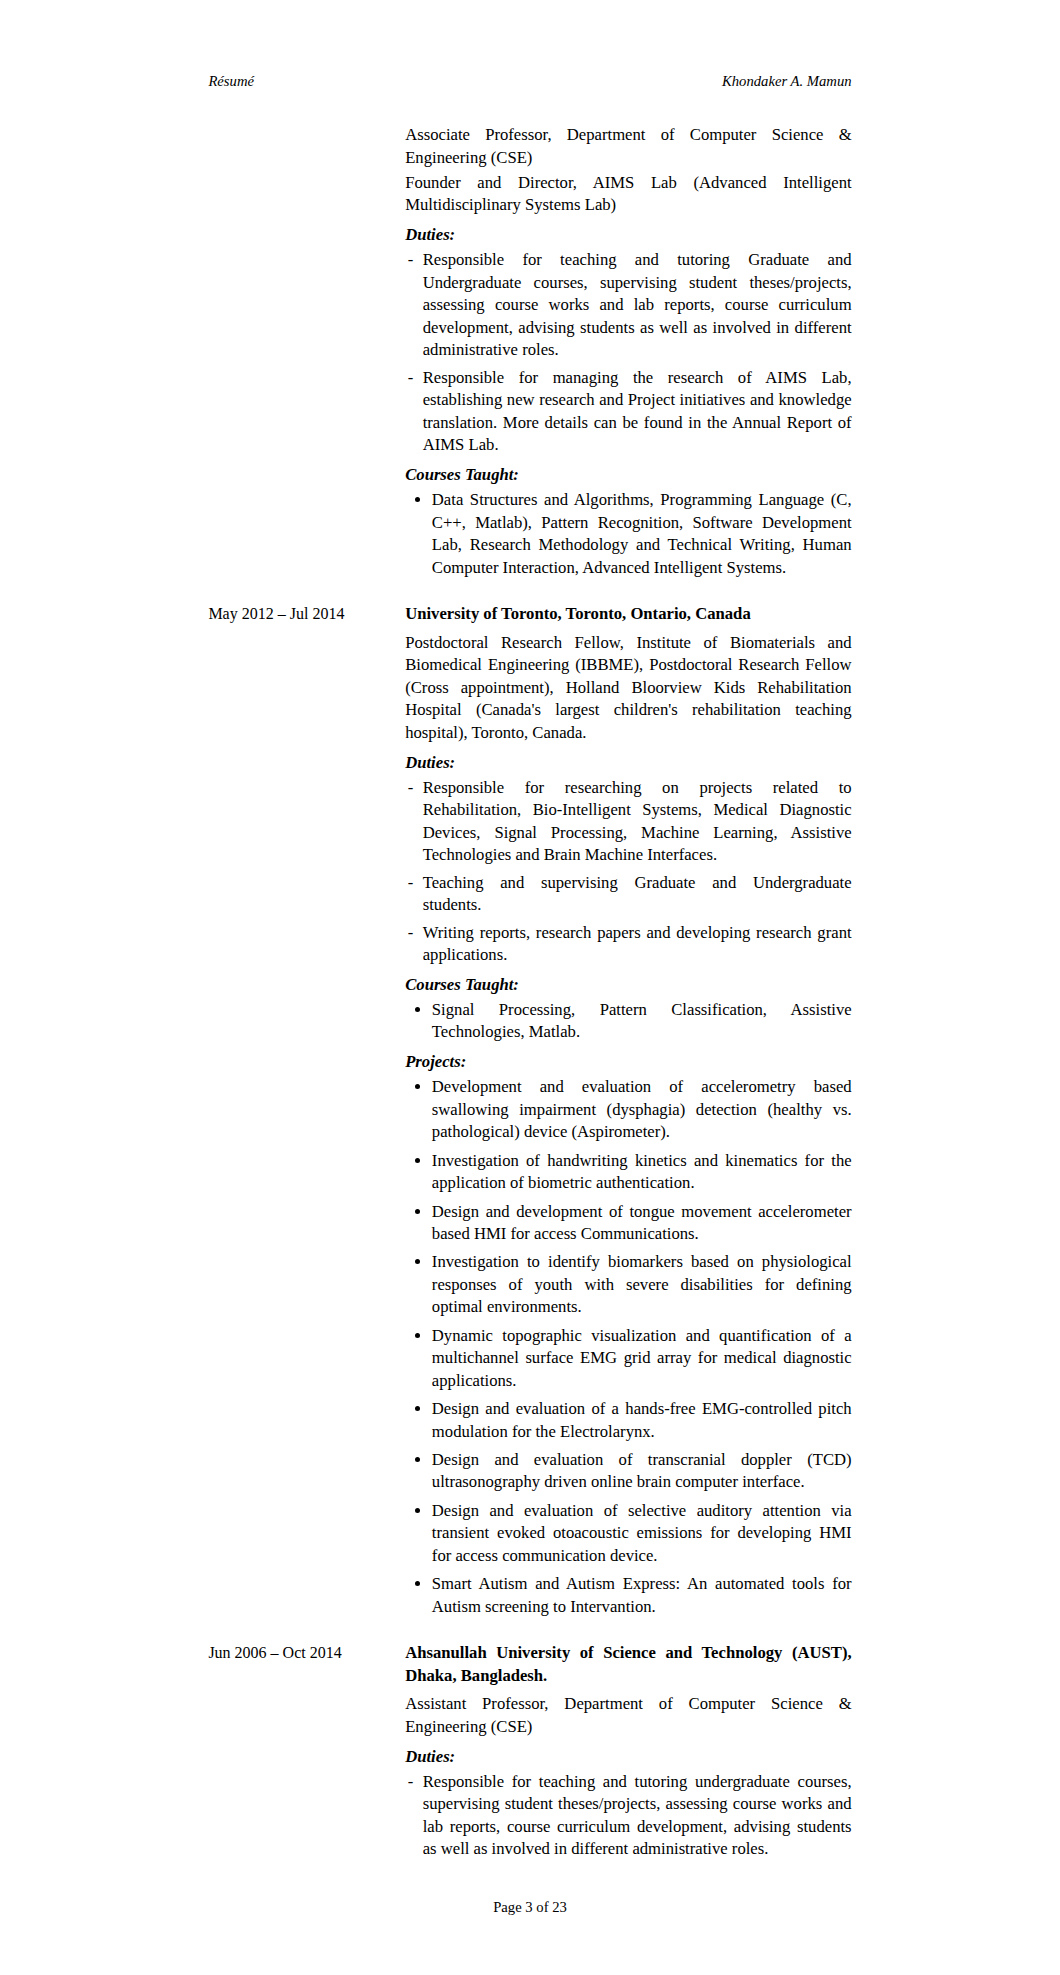Résumé Khondaker A. Mamun
Associate Professor, Department of Computer Science & Engineering (CSE)
Founder and Director, AIMS Lab (Advanced Intelligent Multidisciplinary Systems Lab)
Duties:
Responsible for teaching and tutoring Graduate and Undergraduate courses, supervising student theses/projects, assessing course works and lab reports, course curriculum development, advising students as well as involved in different administrative roles.
Responsible for managing the research of AIMS Lab, establishing new research and Project initiatives and knowledge translation. More details can be found in the Annual Report of AIMS Lab.
Courses Taught:
Data Structures and Algorithms, Programming Language (C, C++, Matlab), Pattern Recognition, Software Development Lab, Research Methodology and Technical Writing, Human Computer Interaction, Advanced Intelligent Systems.
May 2012 – Jul 2014
University of Toronto, Toronto, Ontario, Canada
Postdoctoral Research Fellow, Institute of Biomaterials and Biomedical Engineering (IBBME), Postdoctoral Research Fellow (Cross appointment), Holland Bloorview Kids Rehabilitation Hospital (Canada's largest children's rehabilitation teaching hospital), Toronto, Canada.
Duties:
Responsible for researching on projects related to Rehabilitation, Bio-Intelligent Systems, Medical Diagnostic Devices, Signal Processing, Machine Learning, Assistive Technologies and Brain Machine Interfaces.
Teaching and supervising Graduate and Undergraduate students.
Writing reports, research papers and developing research grant applications.
Courses Taught:
Signal Processing, Pattern Classification, Assistive Technologies, Matlab.
Projects:
Development and evaluation of accelerometry based swallowing impairment (dysphagia) detection (healthy vs. pathological) device (Aspirometer).
Investigation of handwriting kinetics and kinematics for the application of biometric authentication.
Design and development of tongue movement accelerometer based HMI for access Communications.
Investigation to identify biomarkers based on physiological responses of youth with severe disabilities for defining optimal environments.
Dynamic topographic visualization and quantification of a multichannel surface EMG grid array for medical diagnostic applications.
Design and evaluation of a hands-free EMG-controlled pitch modulation for the Electrolarynx.
Design and evaluation of transcranial doppler (TCD) ultrasonography driven online brain computer interface.
Design and evaluation of selective auditory attention via transient evoked otoacoustic emissions for developing HMI for access communication device.
Smart Autism and Autism Express: An automated tools for Autism screening to Intervantion.
Jun 2006 – Oct 2014
Ahsanullah University of Science and Technology (AUST), Dhaka, Bangladesh.
Assistant Professor, Department of Computer Science & Engineering (CSE)
Duties:
Responsible for teaching and tutoring undergraduate courses, supervising student theses/projects, assessing course works and lab reports, course curriculum development, advising students as well as involved in different administrative roles.
Page 3 of 23